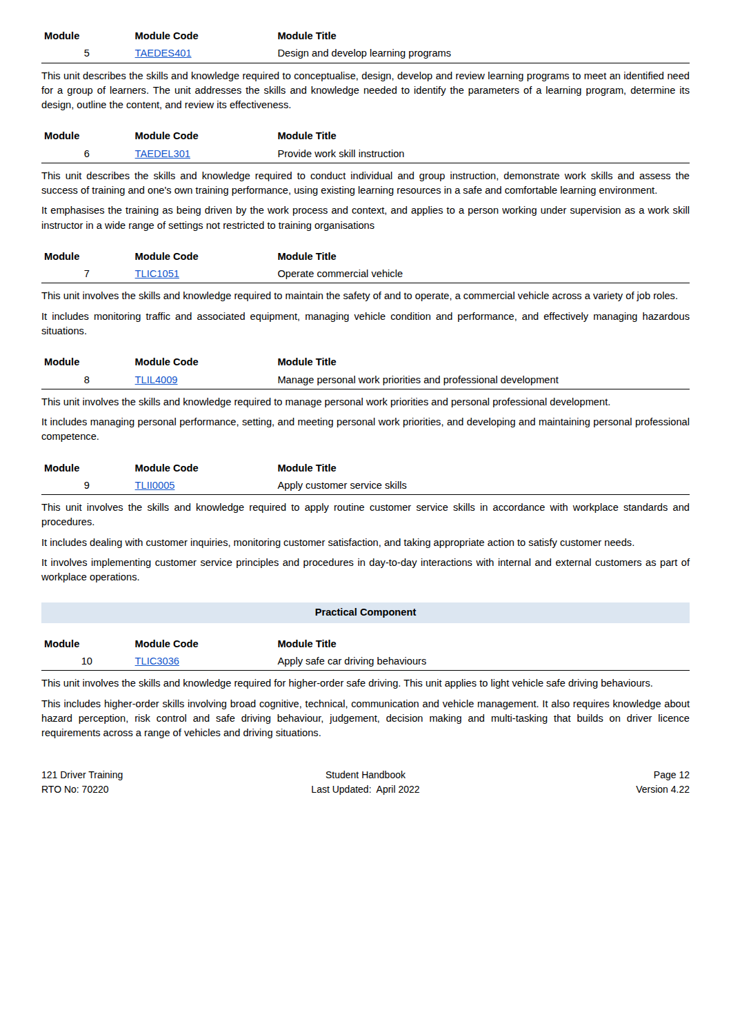| Module | Module Code | Module Title |
| --- | --- | --- |
| 5 | TAEDES401 | Design and develop learning programs |
This unit describes the skills and knowledge required to conceptualise, design, develop and review learning programs to meet an identified need for a group of learners. The unit addresses the skills and knowledge needed to identify the parameters of a learning program, determine its design, outline the content, and review its effectiveness.
| Module | Module Code | Module Title |
| --- | --- | --- |
| 6 | TAEDEL301 | Provide work skill instruction |
This unit describes the skills and knowledge required to conduct individual and group instruction, demonstrate work skills and assess the success of training and one's own training performance, using existing learning resources in a safe and comfortable learning environment.
It emphasises the training as being driven by the work process and context, and applies to a person working under supervision as a work skill instructor in a wide range of settings not restricted to training organisations
| Module | Module Code | Module Title |
| --- | --- | --- |
| 7 | TLIC1051 | Operate commercial vehicle |
This unit involves the skills and knowledge required to maintain the safety of and to operate, a commercial vehicle across a variety of job roles.
It includes monitoring traffic and associated equipment, managing vehicle condition and performance, and effectively managing hazardous situations.
| Module | Module Code | Module Title |
| --- | --- | --- |
| 8 | TLIL4009 | Manage personal work priorities and professional development |
This unit involves the skills and knowledge required to manage personal work priorities and personal professional development.
It includes managing personal performance, setting, and meeting personal work priorities, and developing and maintaining personal professional competence.
| Module | Module Code | Module Title |
| --- | --- | --- |
| 9 | TLII0005 | Apply customer service skills |
This unit involves the skills and knowledge required to apply routine customer service skills in accordance with workplace standards and procedures.
It includes dealing with customer inquiries, monitoring customer satisfaction, and taking appropriate action to satisfy customer needs.
It involves implementing customer service principles and procedures in day-to-day interactions with internal and external customers as part of workplace operations.
Practical Component
| Module | Module Code | Module Title |
| --- | --- | --- |
| 10 | TLIC3036 | Apply safe car driving behaviours |
This unit involves the skills and knowledge required for higher-order safe driving. This unit applies to light vehicle safe driving behaviours.
This includes higher-order skills involving broad cognitive, technical, communication and vehicle management. It also requires knowledge about hazard perception, risk control and safe driving behaviour, judgement, decision making and multi-tasking that builds on driver licence requirements across a range of vehicles and driving situations.
| 121 Driver Training | Student Handbook | Page 12 |
| RTO No: 70220 | Last Updated: April 2022 | Version 4.22 |